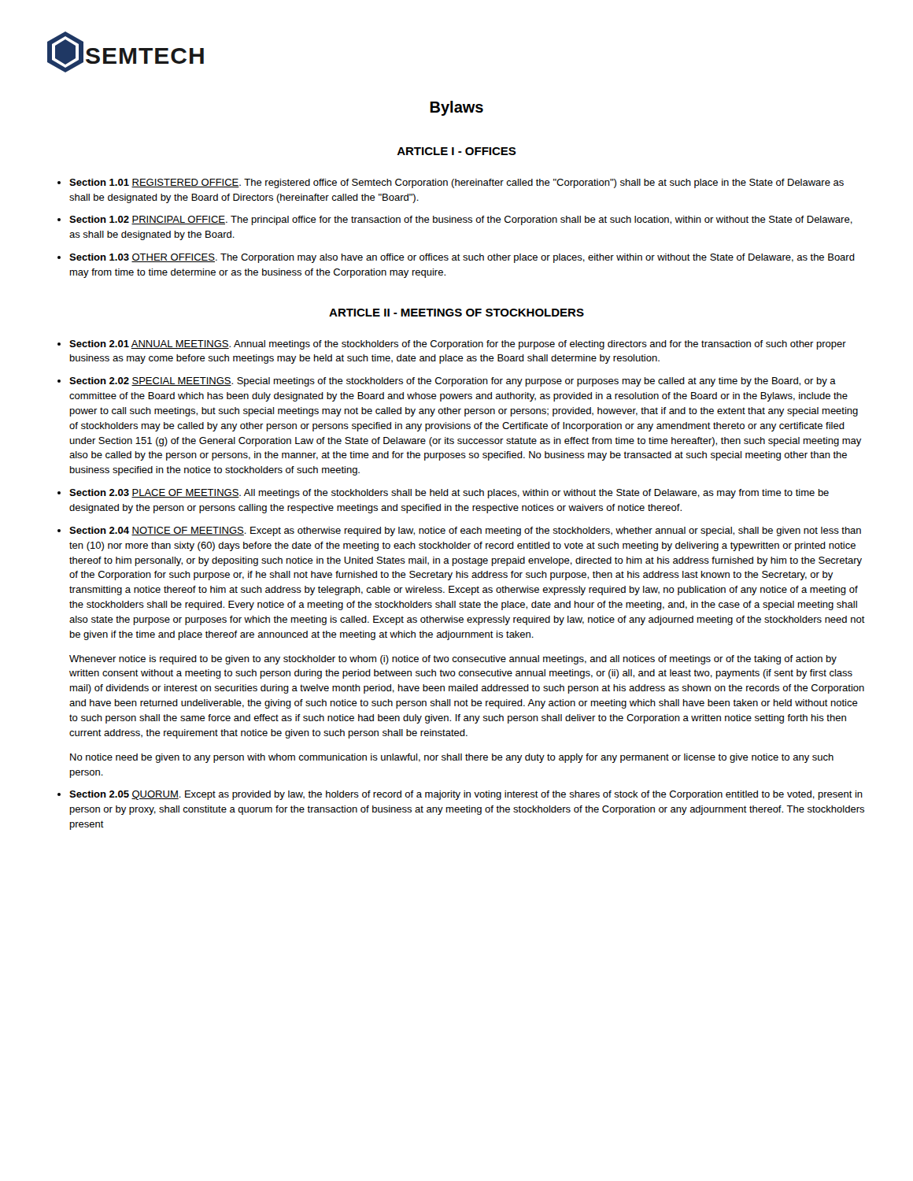SEMTECH
Bylaws
ARTICLE I - OFFICES
Section 1.01 REGISTERED OFFICE. The registered office of Semtech Corporation (hereinafter called the "Corporation") shall be at such place in the State of Delaware as shall be designated by the Board of Directors (hereinafter called the "Board").
Section 1.02 PRINCIPAL OFFICE. The principal office for the transaction of the business of the Corporation shall be at such location, within or without the State of Delaware, as shall be designated by the Board.
Section 1.03 OTHER OFFICES. The Corporation may also have an office or offices at such other place or places, either within or without the State of Delaware, as the Board may from time to time determine or as the business of the Corporation may require.
ARTICLE II - MEETINGS OF STOCKHOLDERS
Section 2.01 ANNUAL MEETINGS. Annual meetings of the stockholders of the Corporation for the purpose of electing directors and for the transaction of such other proper business as may come before such meetings may be held at such time, date and place as the Board shall determine by resolution.
Section 2.02 SPECIAL MEETINGS. Special meetings of the stockholders of the Corporation for any purpose or purposes may be called at any time by the Board, or by a committee of the Board which has been duly designated by the Board and whose powers and authority, as provided in a resolution of the Board or in the Bylaws, include the power to call such meetings, but such special meetings may not be called by any other person or persons; provided, however, that if and to the extent that any special meeting of stockholders may be called by any other person or persons specified in any provisions of the Certificate of Incorporation or any amendment thereto or any certificate filed under Section 151 (g) of the General Corporation Law of the State of Delaware (or its successor statute as in effect from time to time hereafter), then such special meeting may also be called by the person or persons, in the manner, at the time and for the purposes so specified. No business may be transacted at such special meeting other than the business specified in the notice to stockholders of such meeting.
Section 2.03 PLACE OF MEETINGS. All meetings of the stockholders shall be held at such places, within or without the State of Delaware, as may from time to time be designated by the person or persons calling the respective meetings and specified in the respective notices or waivers of notice thereof.
Section 2.04 NOTICE OF MEETINGS. Except as otherwise required by law, notice of each meeting of the stockholders, whether annual or special, shall be given not less than ten (10) nor more than sixty (60) days before the date of the meeting to each stockholder of record entitled to vote at such meeting by delivering a typewritten or printed notice thereof to him personally, or by depositing such notice in the United States mail, in a postage prepaid envelope, directed to him at his address furnished by him to the Secretary of the Corporation for such purpose or, if he shall not have furnished to the Secretary his address for such purpose, then at his address last known to the Secretary, or by transmitting a notice thereof to him at such address by telegraph, cable or wireless. Except as otherwise expressly required by law, no publication of any notice of a meeting of the stockholders shall be required. Every notice of a meeting of the stockholders shall state the place, date and hour of the meeting, and, in the case of a special meeting shall also state the purpose or purposes for which the meeting is called. Except as otherwise expressly required by law, notice of any adjourned meeting of the stockholders need not be given if the time and place thereof are announced at the meeting at which the adjournment is taken.
Whenever notice is required to be given to any stockholder to whom (i) notice of two consecutive annual meetings, and all notices of meetings or of the taking of action by written consent without a meeting to such person during the period between such two consecutive annual meetings, or (ii) all, and at least two, payments (if sent by first class mail) of dividends or interest on securities during a twelve month period, have been mailed addressed to such person at his address as shown on the records of the Corporation and have been returned undeliverable, the giving of such notice to such person shall not be required. Any action or meeting which shall have been taken or held without notice to such person shall the same force and effect as if such notice had been duly given. If any such person shall deliver to the Corporation a written notice setting forth his then current address, the requirement that notice be given to such person shall be reinstated.
No notice need be given to any person with whom communication is unlawful, nor shall there be any duty to apply for any permanent or license to give notice to any such person.
Section 2.05 QUORUM. Except as provided by law, the holders of record of a majority in voting interest of the shares of stock of the Corporation entitled to be voted, present in person or by proxy, shall constitute a quorum for the transaction of business at any meeting of the stockholders of the Corporation or any adjournment thereof. The stockholders present